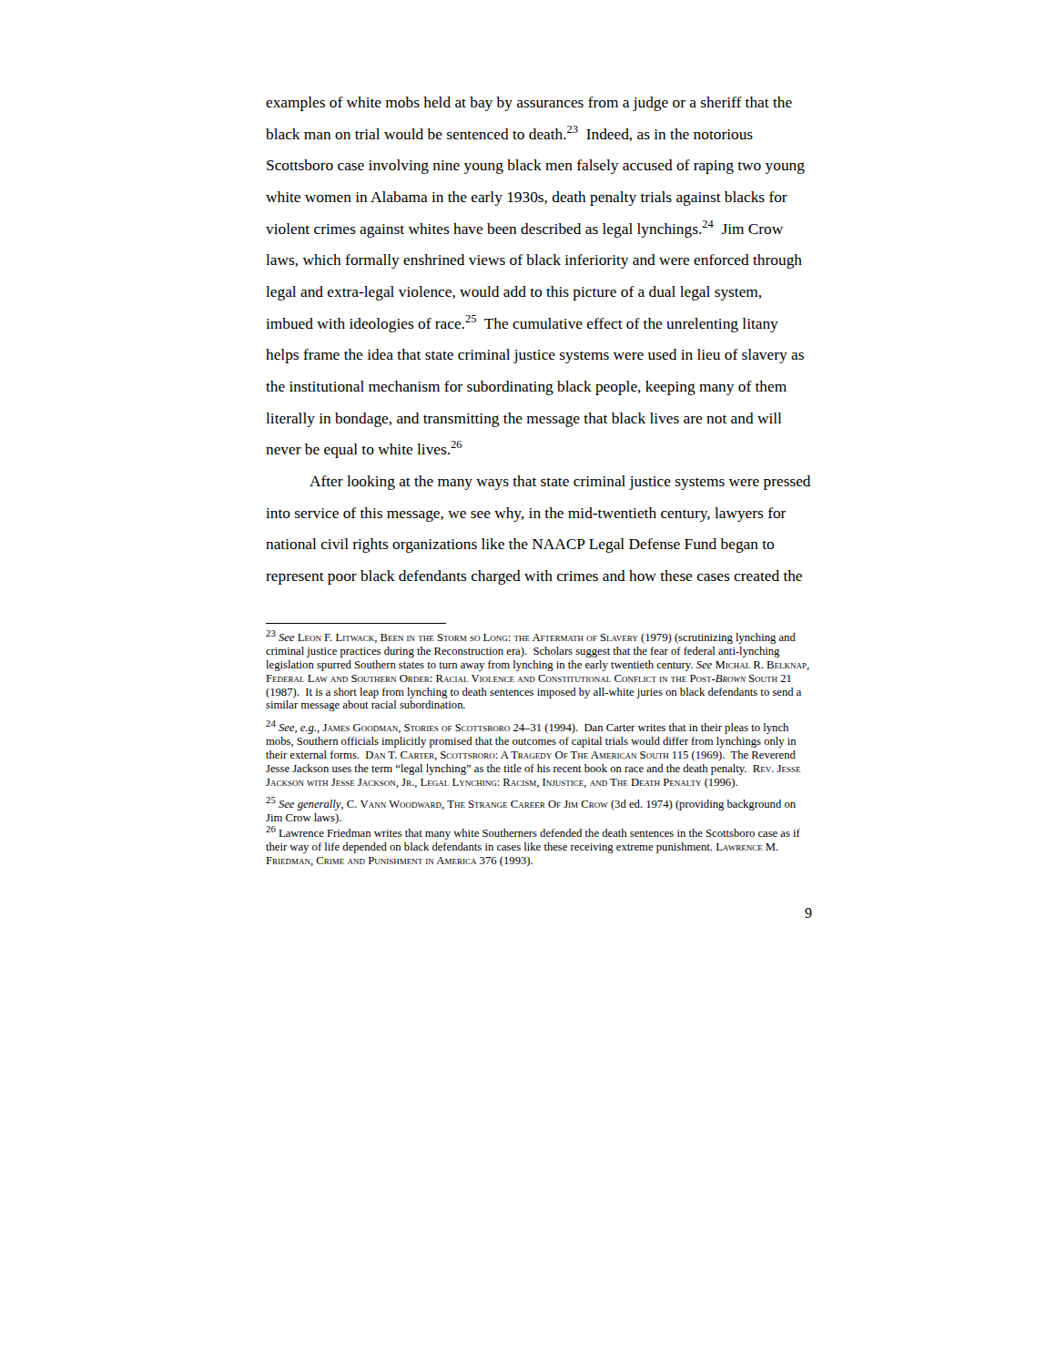examples of white mobs held at bay by assurances from a judge or a sheriff that the black man on trial would be sentenced to death.23 Indeed, as in the notorious Scottsboro case involving nine young black men falsely accused of raping two young white women in Alabama in the early 1930s, death penalty trials against blacks for violent crimes against whites have been described as legal lynchings.24 Jim Crow laws, which formally enshrined views of black inferiority and were enforced through legal and extra-legal violence, would add to this picture of a dual legal system, imbued with ideologies of race.25 The cumulative effect of the unrelenting litany helps frame the idea that state criminal justice systems were used in lieu of slavery as the institutional mechanism for subordinating black people, keeping many of them literally in bondage, and transmitting the message that black lives are not and will never be equal to white lives.26
After looking at the many ways that state criminal justice systems were pressed into service of this message, we see why, in the mid-twentieth century, lawyers for national civil rights organizations like the NAACP Legal Defense Fund began to represent poor black defendants charged with crimes and how these cases created the
23 See Leon F. Litwack, Been in the Storm so Long: the Aftermath of Slavery (1979) (scrutinizing lynching and criminal justice practices during the Reconstruction era). Scholars suggest that the fear of federal anti-lynching legislation spurred Southern states to turn away from lynching in the early twentieth century. See Michal R. Belknap, Federal Law and Southern Order: Racial Violence and Constitutional Conflict in the Post-Brown South 21 (1987). It is a short leap from lynching to death sentences imposed by all-white juries on black defendants to send a similar message about racial subordination.
24 See, e.g., James Goodman, Stories of Scottsboro 24–31 (1994). Dan Carter writes that in their pleas to lynch mobs, Southern officials implicitly promised that the outcomes of capital trials would differ from lynchings only in their external forms. Dan T. Carter, Scottsboro: A Tragedy Of The American South 115 (1969). The Reverend Jesse Jackson uses the term “legal lynching” as the title of his recent book on race and the death penalty. Rev. Jesse Jackson with Jesse Jackson, Jr., Legal Lynching: Racism, Injustice, and The Death Penalty (1996).
25 See generally, C. Vann Woodward, The Strange Career Of Jim Crow (3d ed. 1974) (providing background on Jim Crow laws).
26 Lawrence Friedman writes that many white Southerners defended the death sentences in the Scottsboro case as if their way of life depended on black defendants in cases like these receiving extreme punishment. Lawrence M. Friedman, Crime and Punishment in America 376 (1993).
9